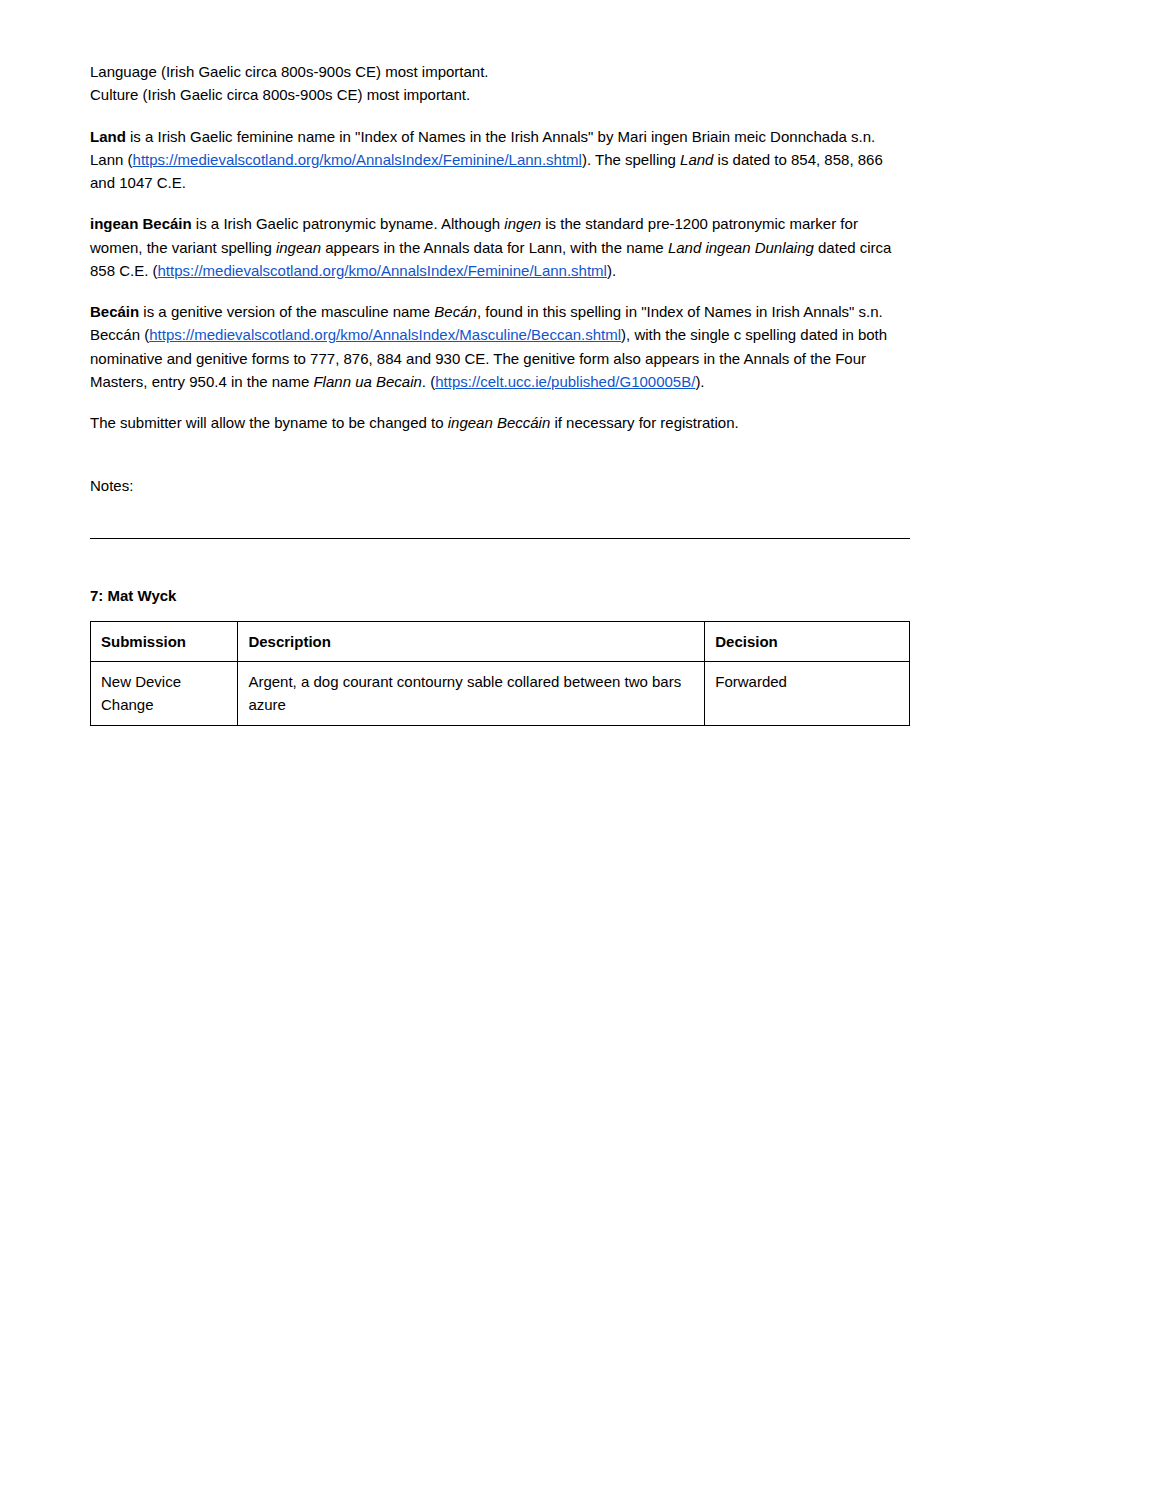Language (Irish Gaelic circa 800s-900s CE) most important.
Culture (Irish Gaelic circa 800s-900s CE) most important.
Land is a Irish Gaelic feminine name in "Index of Names in the Irish Annals" by Mari ingen Briain meic Donnchada s.n. Lann (https://medievalscotland.org/kmo/AnnalsIndex/Feminine/Lann.shtml). The spelling Land is dated to 854, 858, 866 and 1047 C.E.
ingean Becáin is a Irish Gaelic patronymic byname. Although ingen is the standard pre-1200 patronymic marker for women, the variant spelling ingean appears in the Annals data for Lann, with the name Land ingean Dunlaing dated circa 858 C.E. (https://medievalscotland.org/kmo/AnnalsIndex/Feminine/Lann.shtml).
Becáin is a genitive version of the masculine name Becán, found in this spelling in "Index of Names in Irish Annals" s.n. Beccán (https://medievalscotland.org/kmo/AnnalsIndex/Masculine/Beccan.shtml), with the single c spelling dated in both nominative and genitive forms to 777, 876, 884 and 930 CE. The genitive form also appears in the Annals of the Four Masters, entry 950.4 in the name Flann ua Becain. (https://celt.ucc.ie/published/G100005B/).
The submitter will allow the byname to be changed to ingean Beccáin if necessary for registration.
Notes:
7: Mat Wyck
| Submission | Description | Decision |
| --- | --- | --- |
| New Device Change | Argent, a dog courant contourny sable collared between two bars azure | Forwarded |